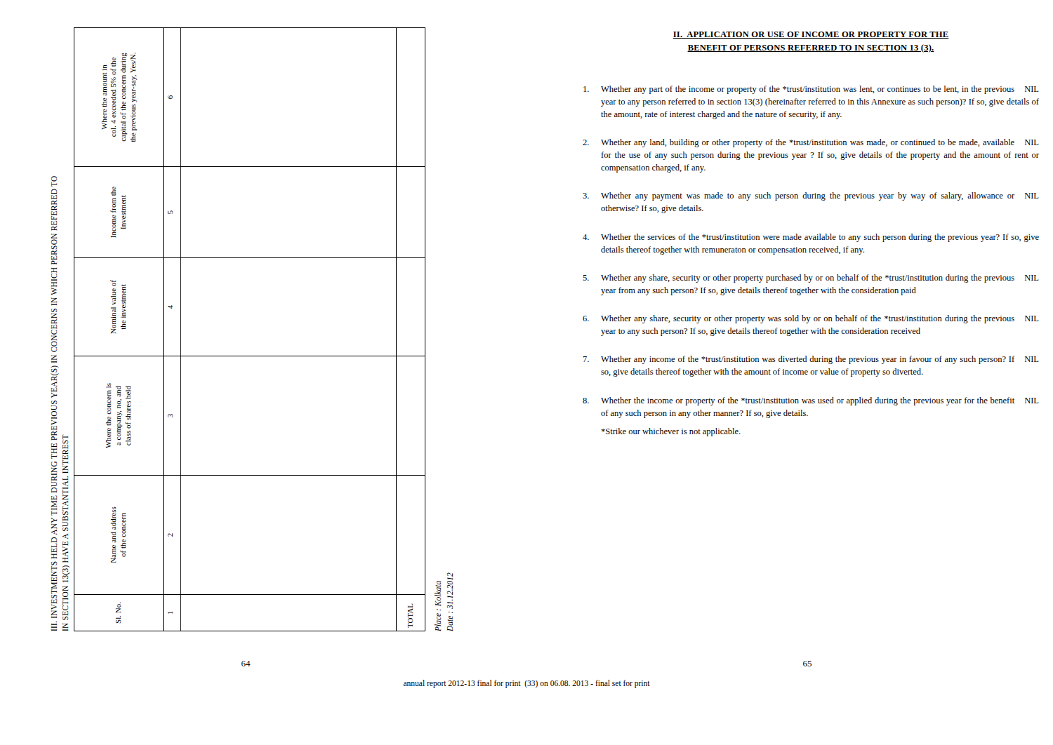III. INVESTMENTS HELD ANY TIME DURING THE PREVIOUS YEAR(S) IN CONCERNS IN WHICH PERSON REFERRED TO
IN SECTION 13(3) HAVE A SUBSTANTIAL INTEREST
| Sl. No. | Name and address of the concern | Where the concern is a company, no, and class of shares held | Nominal value of the investment | Income from the Investment | Where the amount in col. 4 exceeded 5% of the capital of the concern during the previous year-say, Yes/N. |
| --- | --- | --- | --- | --- | --- |
| 1 | 2 | 3 | 4 | 5 | 6 |
| TOTAL | | | | | |
Place : Kolkata
Date : 31.12.2012
II. APPLICATION OR USE OF INCOME OR PROPERTY FOR THE
BENEFIT OF PERSONS REFERRED TO IN SECTION 13 (3).
NIL Whether any part of the income or property of the *trust/institution was lent, or continues to be lent, in the previous year to any person referred to in section 13(3) (hereinafter referred to in this Annexure as such person)? If so, give details of the amount, rate of interest charged and the nature of security, if any.
NIL Whether any land, building or other property of the *trust/institution was made, or continued to be made, available for the use of any such person during the previous year ? If so, give details of the property and the amount of rent or compensation charged, if any.
NIL Whether any payment was made to any such person during the previous year by way of salary, allowance or otherwise? If so, give details.
Whether the services of the *trust/institution were made available to any such person during the previous year? If so, give details thereof together with remuneraton or compensation received, if any.
NIL Whether any share, security or other property purchased by or on behalf of the *trust/institution during the previous year from any such person? If so, give details thereof together with the consideration paid
NIL Whether any share, security or other property was sold by or on behalf of the *trust/institution during the previous year to any such person? If so, give details thereof together with the consideration received
NIL Whether any income of the *trust/institution was diverted during the previous year in favour of any such person? If so, give details thereof together with the amount of income or value of property so diverted.
NIL Whether the income or property of the *trust/institution was used or applied during the previous year for the benefit of any such person in any other manner? If so, give details.
*Strike our whichever is not applicable.
64
65
annual report 2012-13 final for print (33) on 06.08. 2013 - final set for print